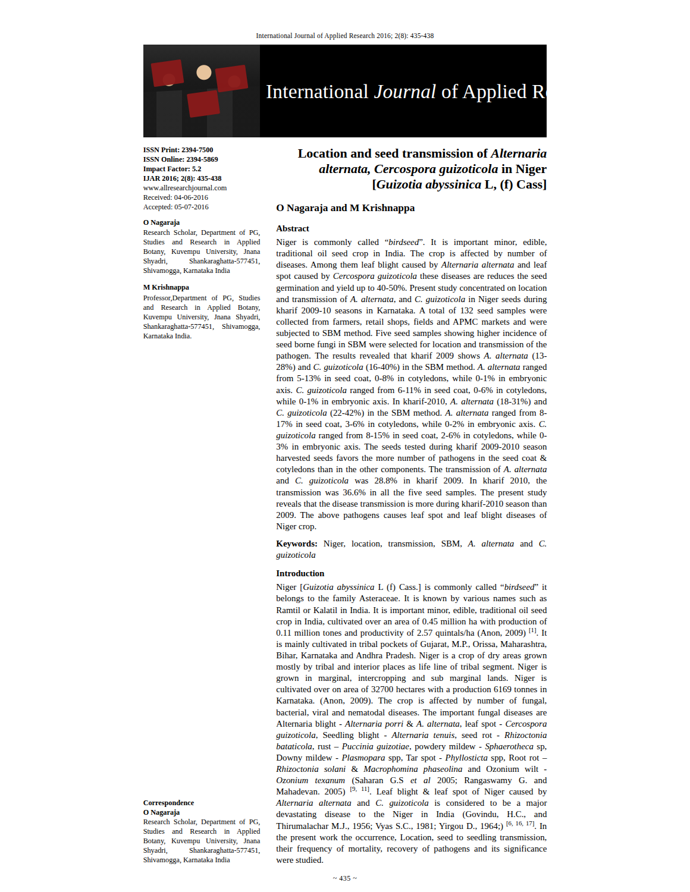International Journal of Applied Research 2016; 2(8): 435-438
International Journal of Applied Research
ISSN Print: 2394-7500
ISSN Online: 2394-5869
Impact Factor: 5.2
IJAR 2016; 2(8): 435-438
www.allresearchjournal.com
Received: 04-06-2016
Accepted: 05-07-2016
O Nagaraja
Research Scholar, Department of PG, Studies and Research in Applied Botany, Kuvempu University, Jnana Shyadri, Shankaraghatta-577451, Shivamogga, Karnataka India
M Krishnappa
Professor,Department of PG, Studies and Research in Applied Botany, Kuvempu University, Jnana Shyadri, Shankaraghatta-577451, Shivamogga, Karnataka India.
Location and seed transmission of Alternaria alternata, Cercospora guizoticola in Niger [Guizotia abyssinica L, (f) Cass]
O Nagaraja and M Krishnappa
Abstract
Niger is commonly called “birdseed”. It is important minor, edible, traditional oil seed crop in India. The crop is affected by number of diseases. Among them leaf blight caused by Alternaria alternata and leaf spot caused by Cercospora guizoticola these diseases are reduces the seed germination and yield up to 40-50%. Present study concentrated on location and transmission of A. alternata, and C. guizoticola in Niger seeds during kharif 2009-10 seasons in Karnataka. A total of 132 seed samples were collected from farmers, retail shops, fields and APMC markets and were subjected to SBM method. Five seed samples showing higher incidence of seed borne fungi in SBM were selected for location and transmission of the pathogen. The results revealed that kharif 2009 shows A. alternata (13-28%) and C. guizoticola (16-40%) in the SBM method. A. alternata ranged from 5-13% in seed coat, 0-8% in cotyledons, while 0-1% in embryonic axis. C. guizoticola ranged from 6-11% in seed coat, 0-6% in cotyledons, while 0-1% in embryonic axis. In kharif-2010, A. alternata (18-31%) and C. guizoticola (22-42%) in the SBM method. A. alternata ranged from 8-17% in seed coat, 3-6% in cotyledons, while 0-2% in embryonic axis. C. guizoticola ranged from 8-15% in seed coat, 2-6% in cotyledons, while 0-3% in embryonic axis. The seeds tested during kharif 2009-2010 season harvested seeds favors the more number of pathogens in the seed coat & cotyledons than in the other components. The transmission of A. alternata and C. guizoticola was 28.8% in kharif 2009. In kharif 2010, the transmission was 36.6% in all the five seed samples. The present study reveals that the disease transmission is more during kharif-2010 season than 2009. The above pathogens causes leaf spot and leaf blight diseases of Niger crop.
Keywords: Niger, location, transmission, SBM, A. alternata and C. guizoticola
Introduction
Niger [Guizotia abyssinica L (f) Cass.] is commonly called “birdseed” it belongs to the family Asteraceae. It is known by various names such as Ramtil or Kalatil in India. It is important minor, edible, traditional oil seed crop in India, cultivated over an area of 0.45 million ha with production of 0.11 million tones and productivity of 2.57 quintals/ha (Anon, 2009) [1]. It is mainly cultivated in tribal pockets of Gujarat, M.P., Orissa, Maharashtra, Bihar, Karnataka and Andhra Pradesh. Niger is a crop of dry areas grown mostly by tribal and interior places as life line of tribal segment. Niger is grown in marginal, intercropping and sub marginal lands. Niger is cultivated over on area of 32700 hectares with a production 6169 tonnes in Karnataka. (Anon, 2009). The crop is affected by number of fungal, bacterial, viral and nematodal diseases. The important fungal diseases are Alternaria blight - Alternaria porri & A. alternata, leaf spot - Cercospora guizoticola, Seedling blight - Alternaria tenuis, seed rot - Rhizoctonia bataticola, rust – Puccinia guizotiae, powdery mildew - Sphaerotheca sp, Downy mildew - Plasmopara spp, Tar spot - Phyllosticta spp, Root rot – Rhizoctonia solani & Macrophomina phaseolina and Ozonium wilt - Ozonium texanum (Saharan G.S et al 2005; Rangaswamy G. and Mahadevan. 2005) [9, 11]. Leaf blight & leaf spot of Niger caused by Alternaria alternata and C. guizoticola is considered to be a major devastating disease to the Niger in India (Govindu, H.C., and Thirumalachar M.J., 1956; Vyas S.C., 1981; Yirgou D., 1964;) [6, 16, 17]. In the present work the occurrence, Location, seed to seedling transmission, their frequency of mortality, recovery of pathogens and its significance were studied.
Correspondence
O Nagaraja
Research Scholar, Department of PG, Studies and Research in Applied Botany, Kuvempu University, Jnana Shyadri, Shankaraghatta-577451, Shivamogga, Karnataka India
~ 435 ~